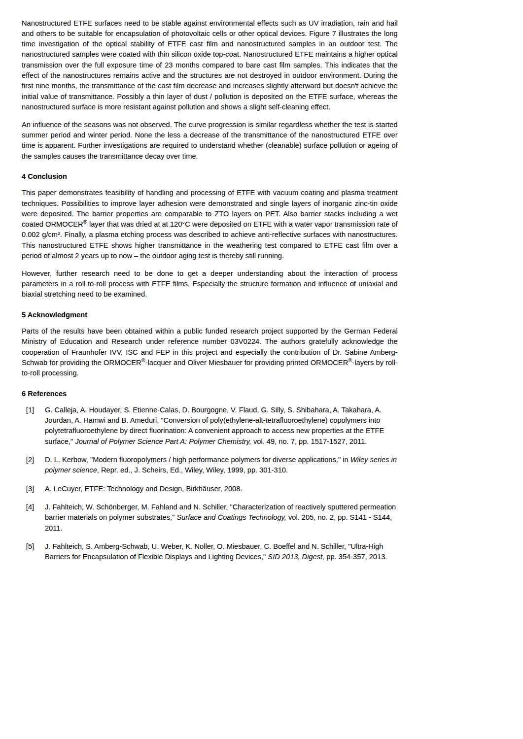Nanostructured ETFE surfaces need to be stable against environmental effects such as UV irradiation, rain and hail and others to be suitable for encapsulation of photovoltaic cells or other optical devices. Figure 7 illustrates the long time investigation of the optical stability of ETFE cast film and nanostructured samples in an outdoor test. The nanostructured samples were coated with thin silicon oxide top-coat. Nanostructured ETFE maintains a higher optical transmission over the full exposure time of 23 months compared to bare cast film samples. This indicates that the effect of the nanostructures remains active and the structures are not destroyed in outdoor environment. During the first nine months, the transmittance of the cast film decrease and increases slightly afterward but doesn't achieve the initial value of transmittance. Possibly a thin layer of dust / pollution is deposited on the ETFE surface, whereas the nanostructured surface is more resistant against pollution and shows a slight self-cleaning effect.
An influence of the seasons was not observed. The curve progression is similar regardless whether the test is started summer period and winter period. None the less a decrease of the transmittance of the nanostructured ETFE over time is apparent. Further investigations are required to understand whether (cleanable) surface pollution or ageing of the samples causes the transmittance decay over time.
4 Conclusion
This paper demonstrates feasibility of handling and processing of ETFE with vacuum coating and plasma treatment techniques. Possibilities to improve layer adhesion were demonstrated and single layers of inorganic zinc-tin oxide were deposited. The barrier properties are comparable to ZTO layers on PET. Also barrier stacks including a wet coated ORMOCER® layer that was dried at at 120°C were deposited on ETFE with a water vapor transmission rate of 0.002 g/cm². Finally, a plasma etching process was described to achieve anti-reflective surfaces with nanostructures. This nanostructured ETFE shows higher transmittance in the weathering test compared to ETFE cast film over a period of almost 2 years up to now – the outdoor aging test is thereby still running.
However, further research need to be done to get a deeper understanding about the interaction of process parameters in a roll-to-roll process with ETFE films. Especially the structure formation and influence of uniaxial and biaxial stretching need to be examined.
5 Acknowledgment
Parts of the results have been obtained within a public funded research project supported by the German Federal Ministry of Education and Research under reference number 03V0224. The authors gratefully acknowledge the cooperation of Fraunhofer IVV, ISC and FEP in this project and especially the contribution of Dr. Sabine Amberg-Schwab for providing the ORMOCER®-lacquer and Oliver Miesbauer for providing printed ORMOCER®-layers by roll-to-roll processing.
6 References
G. Calleja, A. Houdayer, S. Etienne-Calas, D. Bourgogne, V. Flaud, G. Silly, S. Shibahara, A. Takahara, A. Jourdan, A. Hamwi and B. Ameduri, "Conversion of poly(ethylene-alt-tetrafluoroethylene) copolymers into polytetrafluoroethylene by direct fluorination: A convenient approach to access new properties at the ETFE surface," Journal of Polymer Science Part A: Polymer Chemistry, vol. 49, no. 7, pp. 1517-1527, 2011.
D. L. Kerbow, "Modern fluoropolymers / high performance polymers for diverse applications," in Wiley series in polymer science, Repr. ed., J. Scheirs, Ed., Wiley, Wiley, 1999, pp. 301-310.
A. LeCuyer, ETFE: Technology and Design, Birkhäuser, 2008.
J. Fahlteich, W. Schönberger, M. Fahland and N. Schiller, "Characterization of reactively sputtered permeation barrier materials on polymer substrates," Surface and Coatings Technology, vol. 205, no. 2, pp. S141 - S144, 2011.
J. Fahlteich, S. Amberg-Schwab, U. Weber, K. Noller, O. Miesbauer, C. Boeffel and N. Schiller, "Ultra-High Barriers for Encapsulation of Flexible Displays and Lighting Devices," SID 2013, Digest, pp. 354-357, 2013.